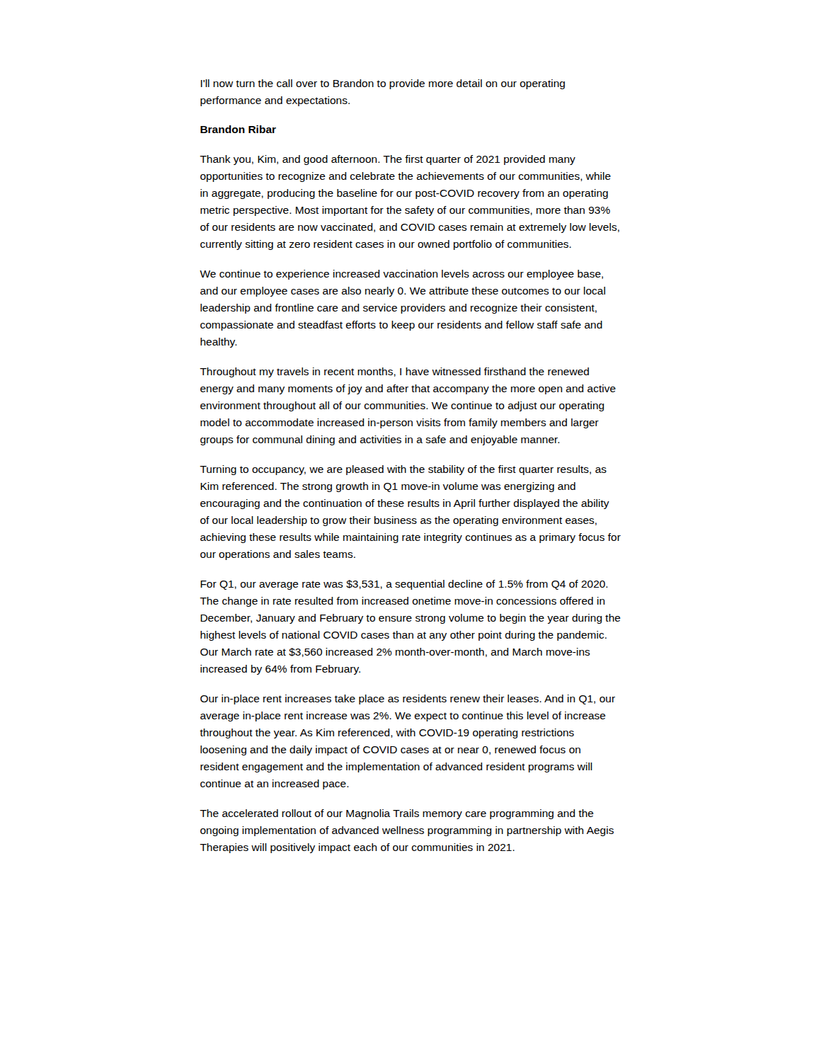I'll now turn the call over to Brandon to provide more detail on our operating performance and expectations.
Brandon Ribar
Thank you, Kim, and good afternoon. The first quarter of 2021 provided many opportunities to recognize and celebrate the achievements of our communities, while in aggregate, producing the baseline for our post-COVID recovery from an operating metric perspective. Most important for the safety of our communities, more than 93% of our residents are now vaccinated, and COVID cases remain at extremely low levels, currently sitting at zero resident cases in our owned portfolio of communities.
We continue to experience increased vaccination levels across our employee base, and our employee cases are also nearly 0. We attribute these outcomes to our local leadership and frontline care and service providers and recognize their consistent, compassionate and steadfast efforts to keep our residents and fellow staff safe and healthy.
Throughout my travels in recent months, I have witnessed firsthand the renewed energy and many moments of joy and after that accompany the more open and active environment throughout all of our communities. We continue to adjust our operating model to accommodate increased in-person visits from family members and larger groups for communal dining and activities in a safe and enjoyable manner.
Turning to occupancy, we are pleased with the stability of the first quarter results, as Kim referenced. The strong growth in Q1 move-in volume was energizing and encouraging and the continuation of these results in April further displayed the ability of our local leadership to grow their business as the operating environment eases, achieving these results while maintaining rate integrity continues as a primary focus for our operations and sales teams.
For Q1, our average rate was $3,531, a sequential decline of 1.5% from Q4 of 2020. The change in rate resulted from increased onetime move-in concessions offered in December, January and February to ensure strong volume to begin the year during the highest levels of national COVID cases than at any other point during the pandemic. Our March rate at $3,560 increased 2% month-over-month, and March move-ins increased by 64% from February.
Our in-place rent increases take place as residents renew their leases. And in Q1, our average in-place rent increase was 2%. We expect to continue this level of increase throughout the year. As Kim referenced, with COVID-19 operating restrictions loosening and the daily impact of COVID cases at or near 0, renewed focus on resident engagement and the implementation of advanced resident programs will continue at an increased pace.
The accelerated rollout of our Magnolia Trails memory care programming and the ongoing implementation of advanced wellness programming in partnership with Aegis Therapies will positively impact each of our communities in 2021.